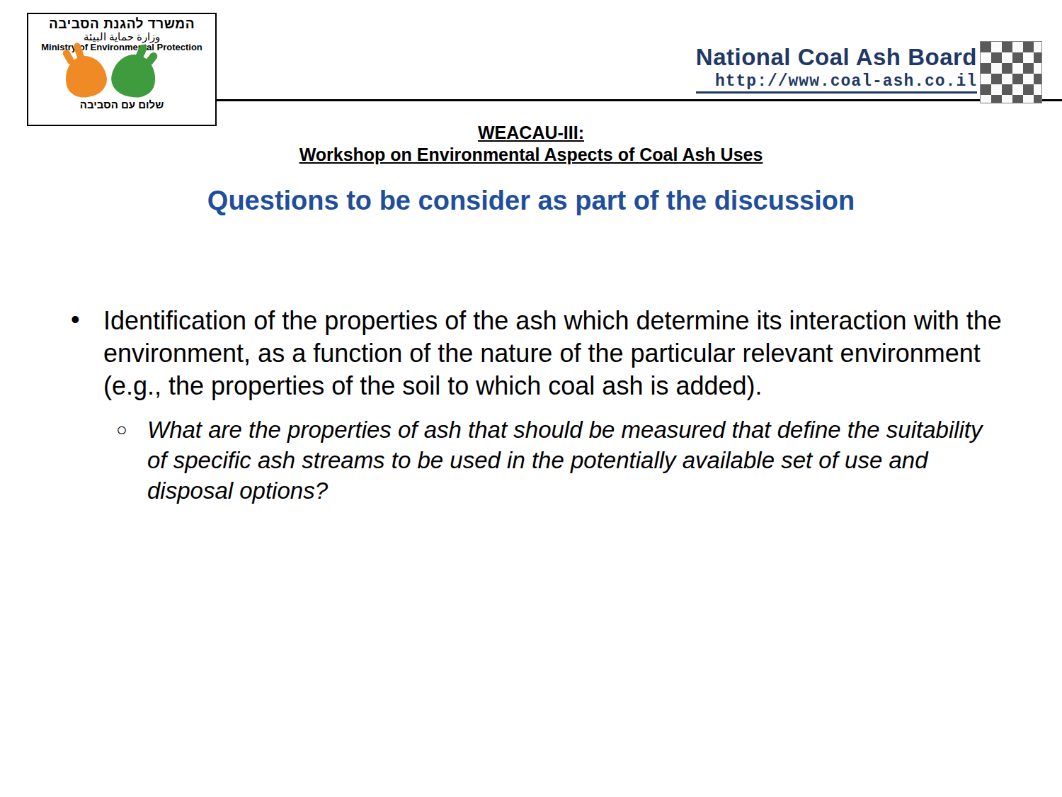המשרד להגנת הסביבה
وزارة حماية البيئة
Ministry of Environmental Protection
שלום עם הסביבה
National Coal Ash Board
http://www.coal-ash.co.il
WEACAU-III:
Workshop on Environmental Aspects of Coal Ash Uses
Questions to be consider as part of the discussion
Identification of the properties of the ash which determine its interaction with the environment, as a function of the nature of the particular relevant environment (e.g., the properties of the soil to which coal ash is added).
What are the properties of ash that should be measured that define the suitability of specific ash streams to be used in the potentially available set of use and disposal options?